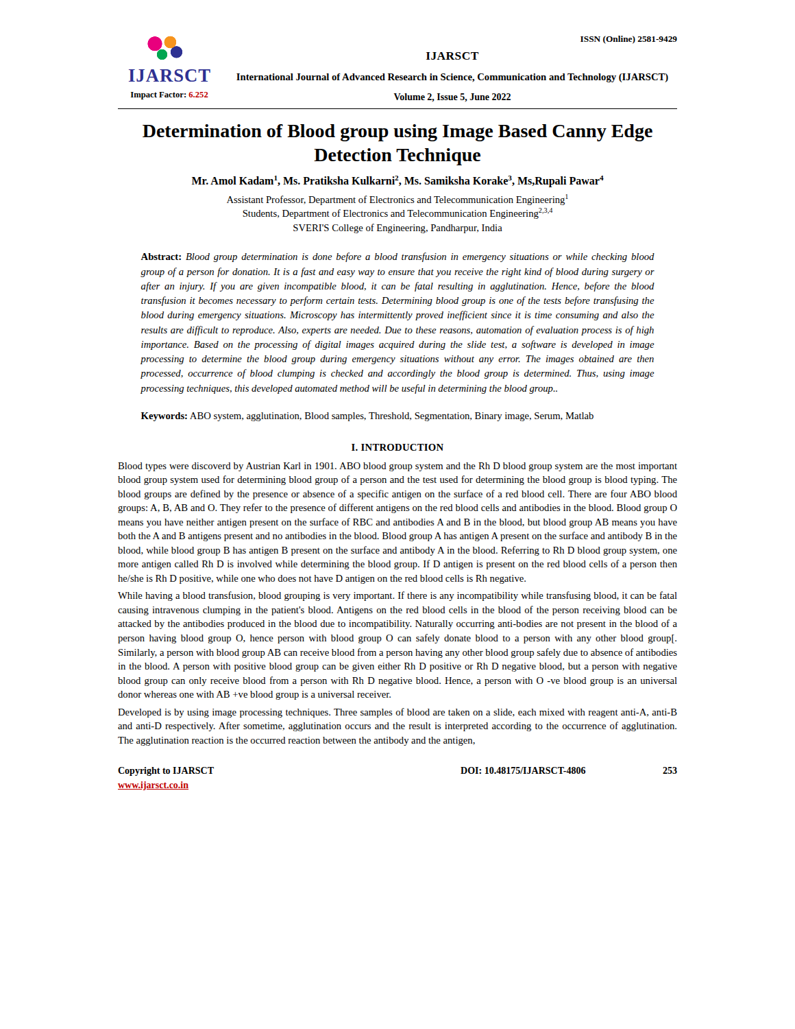IJARSCT
Impact Factor: 6.252
ISSN (Online) 2581-9429
IJARSCT
International Journal of Advanced Research in Science, Communication and Technology (IJARSCT)
Volume 2, Issue 5, June 2022
Determination of Blood group using Image Based Canny Edge Detection Technique
Mr. Amol Kadam1, Ms. Pratiksha Kulkarni2, Ms. Samiksha Korake3, Ms,Rupali Pawar4
Assistant Professor, Department of Electronics and Telecommunication Engineering1
Students, Department of Electronics and Telecommunication Engineering2,3,4
SVERI'S College of Engineering, Pandharpur, India
Abstract: Blood group determination is done before a blood transfusion in emergency situations or while checking blood group of a person for donation. It is a fast and easy way to ensure that you receive the right kind of blood during surgery or after an injury. If you are given incompatible blood, it can be fatal resulting in agglutination. Hence, before the blood transfusion it becomes necessary to perform certain tests. Determining blood group is one of the tests before transfusing the blood during emergency situations. Microscopy has intermittently proved inefficient since it is time consuming and also the results are difficult to reproduce. Also, experts are needed. Due to these reasons, automation of evaluation process is of high importance. Based on the processing of digital images acquired during the slide test, a software is developed in image processing to determine the blood group during emergency situations without any error. The images obtained are then processed, occurrence of blood clumping is checked and accordingly the blood group is determined. Thus, using image processing techniques, this developed automated method will be useful in determining the blood group..
Keywords: ABO system, agglutination, Blood samples, Threshold, Segmentation, Binary image, Serum, Matlab
I. INTRODUCTION
Blood types were discoverd by Austrian Karl in 1901. ABO blood group system and the Rh D blood group system are the most important blood group system used for determining blood group of a person and the test used for determining the blood group is blood typing. The blood groups are defined by the presence or absence of a specific antigen on the surface of a red blood cell. There are four ABO blood groups: A, B, AB and O. They refer to the presence of different antigens on the red blood cells and antibodies in the blood. Blood group O means you have neither antigen present on the surface of RBC and antibodies A and B in the blood, but blood group AB means you have both the A and B antigens present and no antibodies in the blood. Blood group A has antigen A present on the surface and antibody B in the blood, while blood group B has antigen B present on the surface and antibody A in the blood. Referring to Rh D blood group system, one more antigen called Rh D is involved while determining the blood group. If D antigen is present on the red blood cells of a person then he/she is Rh D positive, while one who does not have D antigen on the red blood cells is Rh negative.
While having a blood transfusion, blood grouping is very important. If there is any incompatibility while transfusing blood, it can be fatal causing intravenous clumping in the patient's blood. Antigens on the red blood cells in the blood of the person receiving blood can be attacked by the antibodies produced in the blood due to incompatibility. Naturally occurring anti-bodies are not present in the blood of a person having blood group O, hence person with blood group O can safely donate blood to a person with any other blood group[. Similarly, a person with blood group AB can receive blood from a person having any other blood group safely due to absence of antibodies in the blood. A person with positive blood group can be given either Rh D positive or Rh D negative blood, but a person with negative blood group can only receive blood from a person with Rh D negative blood. Hence, a person with O -ve blood group is an universal donor whereas one with AB +ve blood group is a universal receiver.
Developed is by using image processing techniques. Three samples of blood are taken on a slide, each mixed with reagent anti-A, anti-B and anti-D respectively. After sometime, agglutination occurs and the result is interpreted according to the occurrence of agglutination. The agglutination reaction is the occurred reaction between the antibody and the antigen,
Copyright to IJARSCT www.ijarsct.co.in
DOI: 10.48175/IJARSCT-4806
253